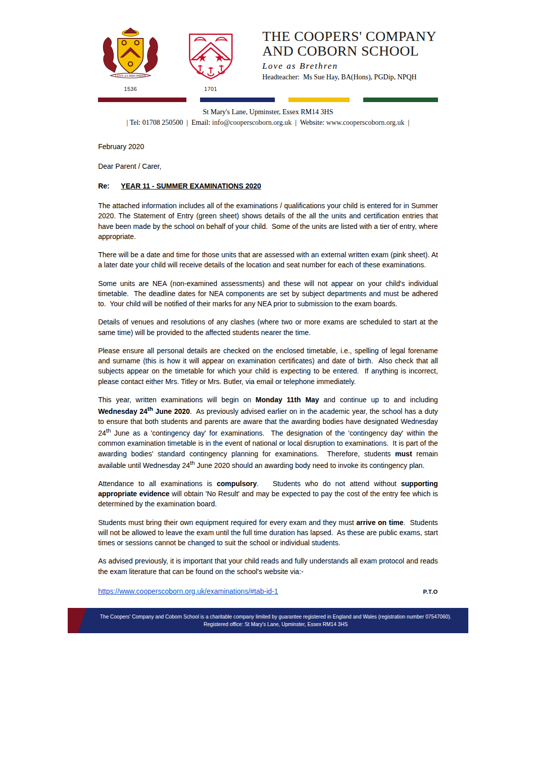LOVE AS BRETHREN
1536
1701
THE COOPERS' COMPANY
AND COBORN SCHOOL
Love as Brethren
Headteacher: Ms Sue Hay, BA(Hons), PGDip, NPQH
St Mary's Lane, Upminster, Essex RM14 3HS
| Tel: 01708 250500 | Email: info@cooperscoborn.org.uk | Website: www.cooperscoborn.org.uk |
February 2020
Dear Parent / Carer,
Re: YEAR 11 - SUMMER EXAMINATIONS 2020
The attached information includes all of the examinations / qualifications your child is entered for in Summer 2020. The Statement of Entry (green sheet) shows details of the all the units and certification entries that have been made by the school on behalf of your child. Some of the units are listed with a tier of entry, where appropriate.
There will be a date and time for those units that are assessed with an external written exam (pink sheet). At a later date your child will receive details of the location and seat number for each of these examinations.
Some units are NEA (non-examined assessments) and these will not appear on your child's individual timetable. The deadline dates for NEA components are set by subject departments and must be adhered to. Your child will be notified of their marks for any NEA prior to submission to the exam boards.
Details of venues and resolutions of any clashes (where two or more exams are scheduled to start at the same time) will be provided to the affected students nearer the time.
Please ensure all personal details are checked on the enclosed timetable, i.e., spelling of legal forename and surname (this is how it will appear on examination certificates) and date of birth. Also check that all subjects appear on the timetable for which your child is expecting to be entered. If anything is incorrect, please contact either Mrs. Titley or Mrs. Butler, via email or telephone immediately.
This year, written examinations will begin on Monday 11th May and continue up to and including Wednesday 24th June 2020. As previously advised earlier on in the academic year, the school has a duty to ensure that both students and parents are aware that the awarding bodies have designated Wednesday 24th June as a 'contingency day' for examinations. The designation of the 'contingency day' within the common examination timetable is in the event of national or local disruption to examinations. It is part of the awarding bodies' standard contingency planning for examinations. Therefore, students must remain available until Wednesday 24th June 2020 should an awarding body need to invoke its contingency plan.
Attendance to all examinations is compulsory. Students who do not attend without supporting appropriate evidence will obtain 'No Result' and may be expected to pay the cost of the entry fee which is determined by the examination board.
Students must bring their own equipment required for every exam and they must arrive on time. Students will not be allowed to leave the exam until the full time duration has lapsed. As these are public exams, start times or sessions cannot be changed to suit the school or individual students.
As advised previously, it is important that your child reads and fully understands all exam protocol and reads the exam literature that can be found on the school's website via:-
https://www.cooperscoborn.org.uk/examinations/#tab-id-1 P.T.O
The Coopers' Company and Coborn School is a charitable company limited by guarantee registered in England and Wales (registration number 07547060).
Registered office: St Mary's Lane, Upminster, Essex RM14 3HS